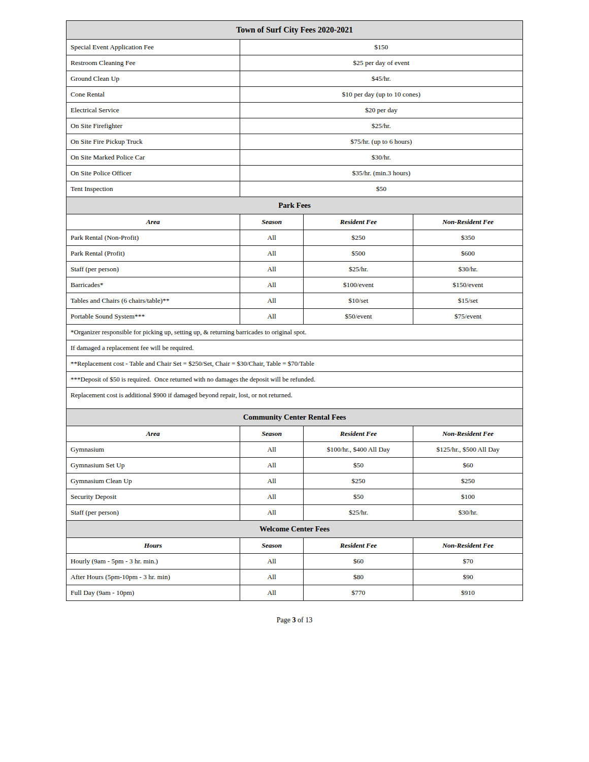| Town of Surf City Fees 2020-2021 |
| Special Event Application Fee | $150 |
| Restroom Cleaning Fee | $25 per day of event |
| Ground Clean Up | $45/hr. |
| Cone Rental | $10 per day (up to 10 cones) |
| Electrical Service | $20 per day |
| On Site Firefighter | $25/hr. |
| On Site Fire Pickup Truck | $75/hr. (up to 6 hours) |
| On Site Marked Police Car | $30/hr. |
| On Site Police Officer | $35/hr. (min.3 hours) |
| Tent Inspection | $50 |
| Park Fees |
| Area | Season | Resident Fee | Non-Resident Fee |
| Park Rental (Non-Profit) | All | $250 | $350 |
| Park Rental (Profit) | All | $500 | $600 |
| Staff (per person) | All | $25/hr. | $30/hr. |
| Barricades* | All | $100/event | $150/event |
| Tables and Chairs (6 chairs/table)** | All | $10/set | $15/set |
| Portable Sound System*** | All | $50/event | $75/event |
| *Organizer responsible for picking up, setting up, & returning barricades to original spot. |
| If damaged a replacement fee will be required. |
| **Replacement cost - Table and Chair Set = $250/Set, Chair = $30/Chair, Table = $70/Table |
| ***Deposit of $50 is required. Once returned with no damages the deposit will be refunded. |
| Replacement cost is additional $900 if damaged beyond repair, lost, or not returned. |
| Community Center Rental Fees |
| Area | Season | Resident Fee | Non-Resident Fee |
| Gymnasium | All | $100/hr., $400 All Day | $125/hr., $500 All Day |
| Gymnasium Set Up | All | $50 | $60 |
| Gymnasium Clean Up | All | $250 | $250 |
| Security Deposit | All | $50 | $100 |
| Staff (per person) | All | $25/hr. | $30/hr. |
| Welcome Center Fees |
| Hours | Season | Resident Fee | Non-Resident Fee |
| Hourly (9am - 5pm - 3 hr. min.) | All | $60 | $70 |
| After Hours (5pm-10pm - 3 hr. min) | All | $80 | $90 |
| Full Day (9am - 10pm) | All | $770 | $910 |
Page 3 of 13